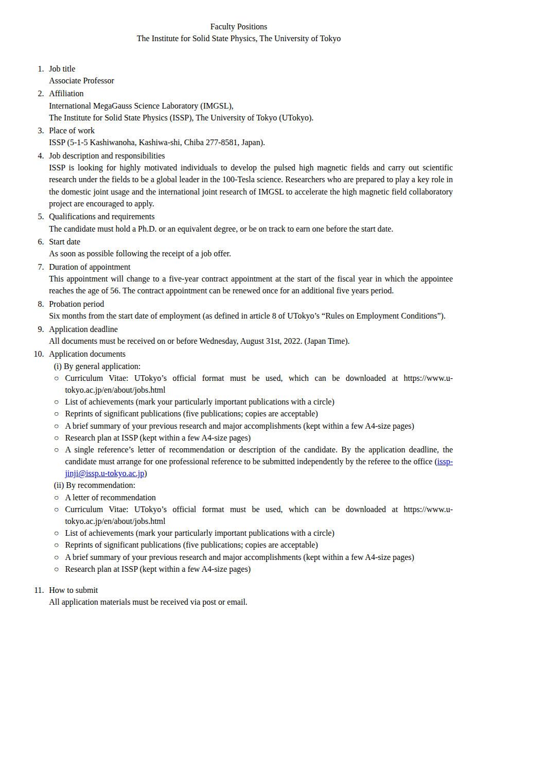Faculty Positions
The Institute for Solid State Physics, The University of Tokyo
Job title Associate Professor
Affiliation International MegaGauss Science Laboratory (IMGSL),
The Institute for Solid State Physics (ISSP), The University of Tokyo (UTokyo).
Place of work ISSP (5-1-5 Kashiwanoha, Kashiwa-shi, Chiba 277-8581, Japan).
Job description and responsibilities ISSP is looking for highly motivated individuals to develop the pulsed high magnetic fields and carry out scientific research under the fields to be a global leader in the 100-Tesla science. Researchers who are prepared to play a key role in the domestic joint usage and the international joint research of IMGSL to accelerate the high magnetic field collaboratory project are encouraged to apply.
Qualifications and requirements The candidate must hold a Ph.D. or an equivalent degree, or be on track to earn one before the start date.
Start date As soon as possible following the receipt of a job offer.
Duration of appointment This appointment will change to a five-year contract appointment at the start of the fiscal year in which the appointee reaches the age of 56. The contract appointment can be renewed once for an additional five years period.
Probation period Six months from the start date of employment (as defined in article 8 of UTokyo’s “Rules on Employment Conditions”).
Application deadline All documents must be received on or before Wednesday, August 31st, 2022. (Japan Time).
Application documents (i) By general application: Curriculum Vitae: UTokyo’s official format must be used, which can be downloaded at https://www.u-tokyo.ac.jp/en/about/jobs.html List of achievements (mark your particularly important publications with a circle) Reprints of significant publications (five publications; copies are acceptable) A brief summary of your previous research and major accomplishments (kept within a few A4-size pages) Research plan at ISSP (kept within a few A4-size pages) A single reference’s letter of recommendation or description of the candidate. By the application deadline, the candidate must arrange for one professional reference to be submitted independently by the referee to the office (issp-jinji@issp.u-tokyo.ac.jp) (ii) By recommendation: A letter of recommendation Curriculum Vitae: UTokyo’s official format must be used, which can be downloaded at https://www.u-tokyo.ac.jp/en/about/jobs.html List of achievements (mark your particularly important publications with a circle) Reprints of significant publications (five publications; copies are acceptable) A brief summary of your previous research and major accomplishments (kept within a few A4-size pages) Research plan at ISSP (kept within a few A4-size pages)
How to submit All application materials must be received via post or email.